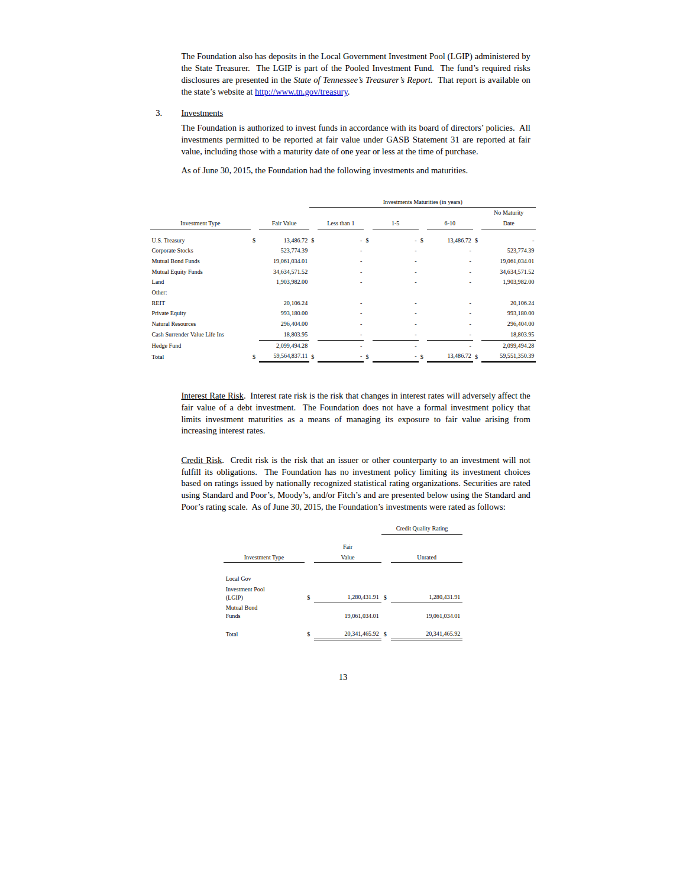The Foundation also has deposits in the Local Government Investment Pool (LGIP) administered by the State Treasurer. The LGIP is part of the Pooled Investment Fund. The fund’s required risks disclosures are presented in the State of Tennessee’s Treasurer’s Report. That report is available on the state’s website at http://www.tn.gov/treasury.
3.
Investments
The Foundation is authorized to invest funds in accordance with its board of directors’ policies. All investments permitted to be reported at fair value under GASB Statement 31 are reported at fair value, including those with a maturity date of one year or less at the time of purchase.
As of June 30, 2015, the Foundation had the following investments and maturities.
| | | | Investments Maturities (in years) |
| | | | | | | | | | | No Maturity |
| Investment Type | | Fair Value | | Less than 1 | | 1-5 | | 6-10 | | Date |
| U.S. Treasury | $ | 13,486.72 | $ | - | $ | - | $ | 13,486.72 | $ | - |
| Corporate Stocks | | 523,774.39 | | - | | - | | - | | 523,774.39 |
| Mutual Bond Funds | | 19,061,034.01 | | - | | - | | - | | 19,061,034.01 |
| Mutual Equity Funds | | 34,634,571.52 | | - | | - | | - | | 34,634,571.52 |
| Land | | 1,903,982.00 | | - | | - | | - | | 1,903,982.00 |
| Other: | |
| REIT | | 20,106.24 | | - | | - | | - | | 20,106.24 |
| Private Equity | | 993,180.00 | | - | | - | | - | | 993,180.00 |
| Natural Resources | | 296,404.00 | | - | | - | | - | | 296,404.00 |
| Cash Surrender Value Life Ins | | 18,803.95 | | - | | - | | - | | 18,803.95 |
| Hedge Fund | | 2,099,494.28 | | - | | - | | - | | 2,099,494.28 |
| Total | $ | 59,564,837.11 | $ | - | $ | - | $ | 13,486.72 | $ | 59,551,350.39 |
Interest Rate Risk. Interest rate risk is the risk that changes in interest rates will adversely affect the fair value of a debt investment. The Foundation does not have a formal investment policy that limits investment maturities as a means of managing its exposure to fair value arising from increasing interest rates.
Credit Risk. Credit risk is the risk that an issuer or other counterparty to an investment will not fulfill its obligations. The Foundation has no investment policy limiting its investment choices based on ratings issued by nationally recognized statistical rating organizations. Securities are rated using Standard and Poor’s, Moody’s, and/or Fitch’s and are presented below using the Standard and Poor’s rating scale. As of June 30, 2015, the Foundation’s investments were rated as follows:
| | | | Credit Quality Rating |
| | | Fair | | |
| Investment Type | | Value | | Unrated |
| Local Gov | |
| Investment Pool (LGIP) | $ | 1,280,431.91 | $ | 1,280,431.91 |
| Mutual Bond Funds | | 19,061,034.01 | | 19,061,034.01 |
| Total | $ | 20,341,465.92 | $ | 20,341,465.92 |
13